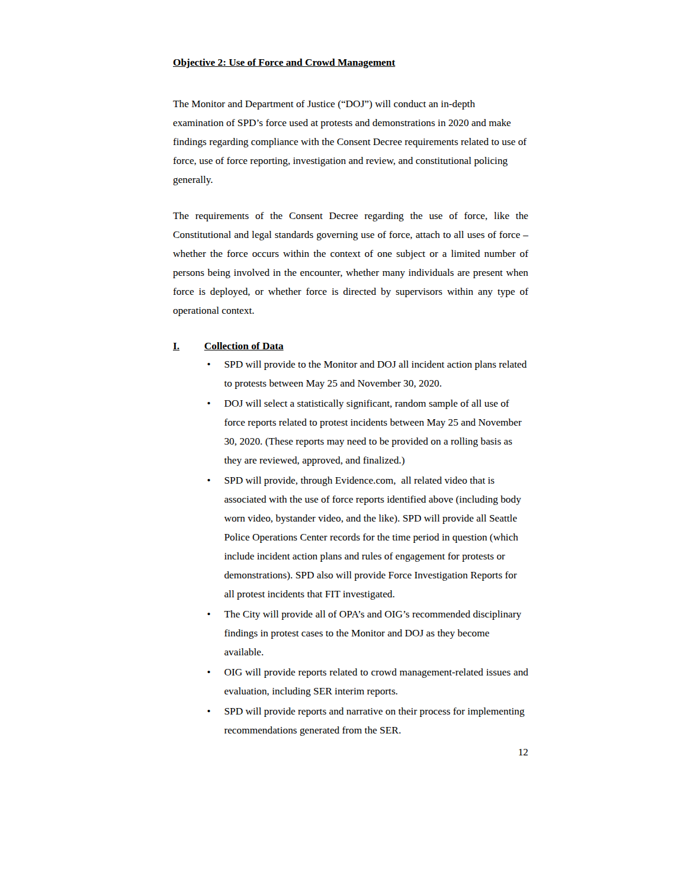Objective 2: Use of Force and Crowd Management
The Monitor and Department of Justice (“DOJ”) will conduct an in-depth examination of SPD’s force used at protests and demonstrations in 2020 and make findings regarding compliance with the Consent Decree requirements related to use of force, use of force reporting, investigation and review, and constitutional policing generally.
The requirements of the Consent Decree regarding the use of force, like the Constitutional and legal standards governing use of force, attach to all uses of force – whether the force occurs within the context of one subject or a limited number of persons being involved in the encounter, whether many individuals are present when force is deployed, or whether force is directed by supervisors within any type of operational context.
I. Collection of Data
SPD will provide to the Monitor and DOJ all incident action plans related to protests between May 25 and November 30, 2020.
DOJ will select a statistically significant, random sample of all use of force reports related to protest incidents between May 25 and November 30, 2020. (These reports may need to be provided on a rolling basis as they are reviewed, approved, and finalized.)
SPD will provide, through Evidence.com, all related video that is associated with the use of force reports identified above (including body worn video, bystander video, and the like). SPD will provide all Seattle Police Operations Center records for the time period in question (which include incident action plans and rules of engagement for protests or demonstrations). SPD also will provide Force Investigation Reports for all protest incidents that FIT investigated.
The City will provide all of OPA’s and OIG’s recommended disciplinary findings in protest cases to the Monitor and DOJ as they become available.
OIG will provide reports related to crowd management-related issues and evaluation, including SER interim reports.
SPD will provide reports and narrative on their process for implementing recommendations generated from the SER.
12